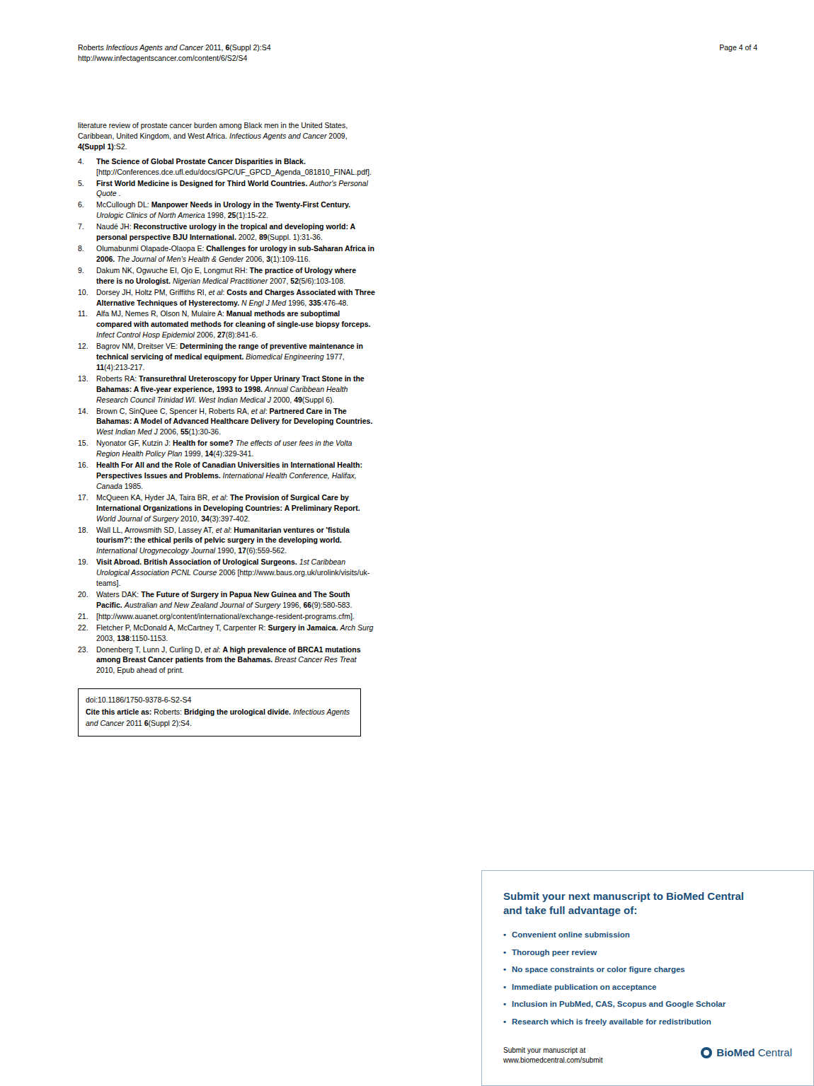Roberts Infectious Agents and Cancer 2011, 6(Suppl 2):S4
http://www.infectagentscancer.com/content/6/S2/S4
Page 4 of 4
literature review of prostate cancer burden among Black men in the United States, Caribbean, United Kingdom, and West Africa. Infectious Agents and Cancer 2009, 4(Suppl 1):S2.
4. The Science of Global Prostate Cancer Disparities in Black. [http://Conferences.dce.ufl.edu/docs/GPC/UF_GPCD_Agenda_081810_FINAL.pdf].
5. First World Medicine is Designed for Third World Countries. Author's Personal Quote .
6. McCullough DL: Manpower Needs in Urology in the Twenty-First Century. Urologic Clinics of North America 1998, 25(1):15-22.
7. Naudé JH: Reconstructive urology in the tropical and developing world: A personal perspective BJU International. 2002, 89(Suppl. 1):31-36.
8. Olumabunmi Olapade-Olaopa E: Challenges for urology in sub-Saharan Africa in 2006. The Journal of Men's Health & Gender 2006, 3(1):109-116.
9. Dakum NK, Ogwuche EI, Ojo E, Longmut RH: The practice of Urology where there is no Urologist. Nigerian Medical Practitioner 2007, 52(5/6):103-108.
10. Dorsey JH, Holtz PM, Griffiths RI, et al: Costs and Charges Associated with Three Alternative Techniques of Hysterectomy. N Engl J Med 1996, 335:476-48.
11. Alfa MJ, Nemes R, Olson N, Mulaire A: Manual methods are suboptimal compared with automated methods for cleaning of single-use biopsy forceps. Infect Control Hosp Epidemiol 2006, 27(8):841-6.
12. Bagrov NM, Dreitser VE: Determining the range of preventive maintenance in technical servicing of medical equipment. Biomedical Engineering 1977, 11(4):213-217.
13. Roberts RA: Transurethral Ureteroscopy for Upper Urinary Tract Stone in the Bahamas: A five-year experience, 1993 to 1998. Annual Caribbean Health Research Council Trinidad WI. West Indian Medical J 2000, 49(Suppl 6).
14. Brown C, SinQuee C, Spencer H, Roberts RA, et al: Partnered Care in The Bahamas: A Model of Advanced Healthcare Delivery for Developing Countries. West Indian Med J 2006, 55(1):30-36.
15. Nyonator GF, Kutzin J: Health for some? The effects of user fees in the Volta Region Health Policy Plan 1999, 14(4):329-341.
16. Health For All and the Role of Canadian Universities in International Health: Perspectives Issues and Problems. International Health Conference, Halifax, Canada 1985.
17. McQueen KA, Hyder JA, Taira BR, et al: The Provision of Surgical Care by International Organizations in Developing Countries: A Preliminary Report. World Journal of Surgery 2010, 34(3):397-402.
18. Wall LL, Arrowsmith SD, Lassey AT, et al: Humanitarian ventures or 'fistula tourism?': the ethical perils of pelvic surgery in the developing world. International Urogynecology Journal 1990, 17(6):559-562.
19. Visit Abroad. British Association of Urological Surgeons. 1st Caribbean Urological Association PCNL Course 2006 [http://www.baus.org.uk/urolink/visits/uk-teams].
20. Waters DAK: The Future of Surgery in Papua New Guinea and The South Pacific. Australian and New Zealand Journal of Surgery 1996, 66(9):580-583.
21.[http://www.auanet.org/content/international/exchange-resident-programs.cfm].
22. Fletcher P, McDonald A, McCartney T, Carpenter R: Surgery in Jamaica. Arch Surg 2003, 138:1150-1153.
23. Donenberg T, Lunn J, Curling D, et al: A high prevalence of BRCA1 mutations among Breast Cancer patients from the Bahamas. Breast Cancer Res Treat 2010, Epub ahead of print.
doi:10.1186/1750-9378-6-S2-S4
Cite this article as: Roberts: Bridging the urological divide. Infectious Agents and Cancer 2011 6(Suppl 2):S4.
Submit your next manuscript to BioMed Central
and take full advantage of:
Convenient online submission
Thorough peer review
No space constraints or color figure charges
Immediate publication on acceptance
Inclusion in PubMed, CAS, Scopus and Google Scholar
Research which is freely available for redistribution
Submit your manuscript at
www.biomedcentral.com/submit
BioMed Central